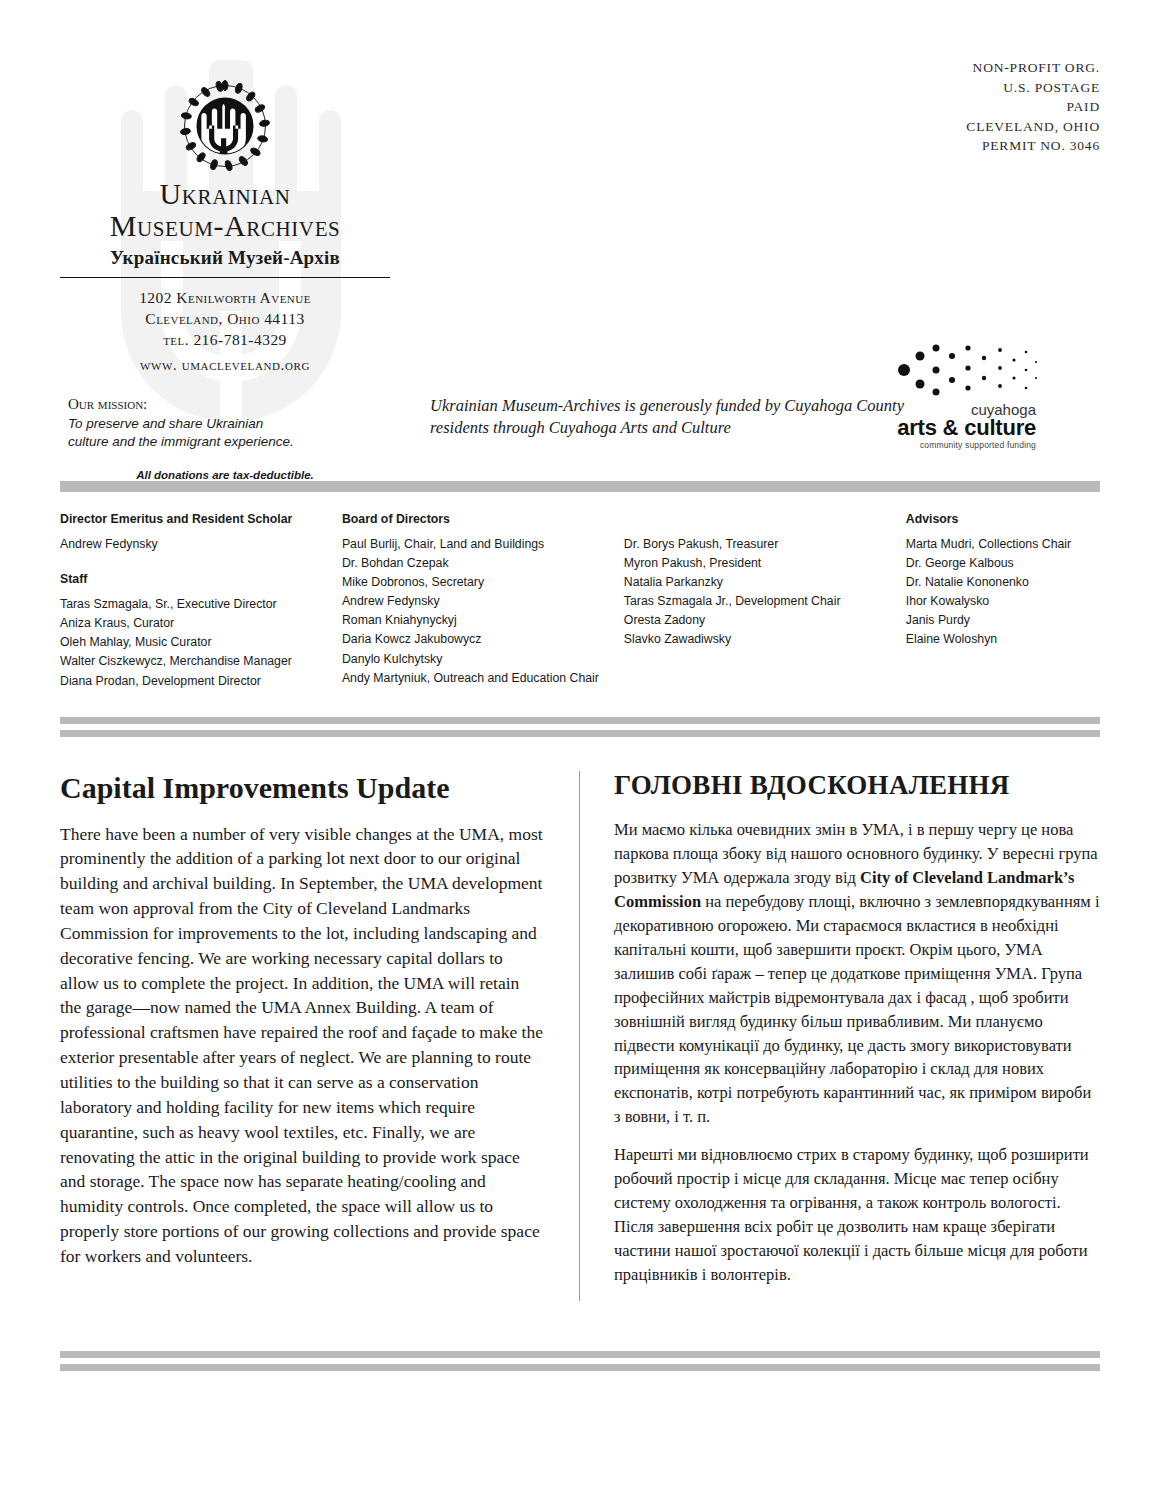NON-PROFIT ORG.
U.S. POSTAGE
PAID
CLEVELAND, OHIO
PERMIT NO. 3046
Ukrainian
Museum-Archives
Український Музей-Архів
1202 Kenilworth Avenue
Cleveland, Ohio 44113
tel. 216-781-4329
www. umacleveland.org
Our mission:
To preserve and share Ukrainian
culture and the immigrant experience.
All donations are tax-deductible.
Ukrainian Museum-Archives is generously funded by Cuyahoga County residents through Cuyahoga Arts and Culture
cuyahoga arts & culture community supported funding
Director Emeritus and Resident Scholar
Andrew Fedynsky
Staff
Taras Szmagala, Sr., Executive Director
Aniza Kraus, Curator
Oleh Mahlay, Music Curator
Walter Ciszkewycz, Merchandise Manager
Diana Prodan, Development Director
Board of Directors
Paul Burlij, Chair, Land and Buildings
Dr. Bohdan Czepak
Mike Dobronos, Secretary
Andrew Fedynsky
Roman Kniahynyckyj
Daria Kowcz Jakubowycz
Danylo Kulchytsky
Andy Martyniuk, Outreach and Education Chair
Dr. Borys Pakush, Treasurer
Myron Pakush, President
Natalia Parkanzky
Taras Szmagala Jr., Development Chair
Oresta Zadony
Slavko Zawadiwsky
Advisors
Marta Mudri, Collections Chair
Dr. George Kalbous
Dr. Natalie Kononenko
Ihor Kowalysko
Janis Purdy
Elaine Woloshyn
Capital Improvements Update
There have been a number of very visible changes at the UMA, most prominently the addition of a parking lot next door to our original building and archival building. In September, the UMA development team won approval from the City of Cleveland Landmarks Commission for improvements to the lot, including landscaping and decorative fencing. We are working necessary capital dollars to allow us to complete the project. In addition, the UMA will retain the garage—now named the UMA Annex Building. A team of professional craftsmen have repaired the roof and façade to make the exterior presentable after years of neglect. We are planning to route utilities to the building so that it can serve as a conservation laboratory and holding facility for new items which require quarantine, such as heavy wool textiles, etc. Finally, we are renovating the attic in the original building to provide work space and storage. The space now has separate heating/cooling and humidity controls. Once completed, the space will allow us to properly store portions of our growing collections and provide space for workers and volunteers.
ГОЛОВНІ ВДОСКОНАЛЕННЯ
Ми маємо кілька очевидних змін в УМА, і в першу чергу це нова паркова площа збоку від нашого основного будинку. У вересні група розвитку УМА одержала згоду від City of Cleveland Landmark’s Commission на перебудову площі, включно з землевпорядкуванням і декоративною огорожею. Ми стараємося вкластися в необхідні капітальні кошти, щоб завершити проєкт. Окрім цього, УМА залишив собі ґараж – тепер це додаткове приміщення УМА. Група професійних майстрів відремонтувала дах і фасад , щоб зробити зовнішній вигляд будинку більш привабливим. Ми плануємо підвести комунікації до будинку, це дасть змогу використовувати приміщення як консерваційну лабораторію і склад для нових експонатів, котрі потребують карантинний час, як приміром вироби з вовни, і т. п.
Нарешті ми відновлюємо стрих в старому будинку, щоб розширити робочий простір і місце для складання. Місце має тепер осібну систему охолодження та огрівання, а також контроль вологості. Після завершення всіх робіт це дозволить нам краще зберігати частини нашої зростаючої колекції і дасть більше місця для роботи працівників і волонтерів.